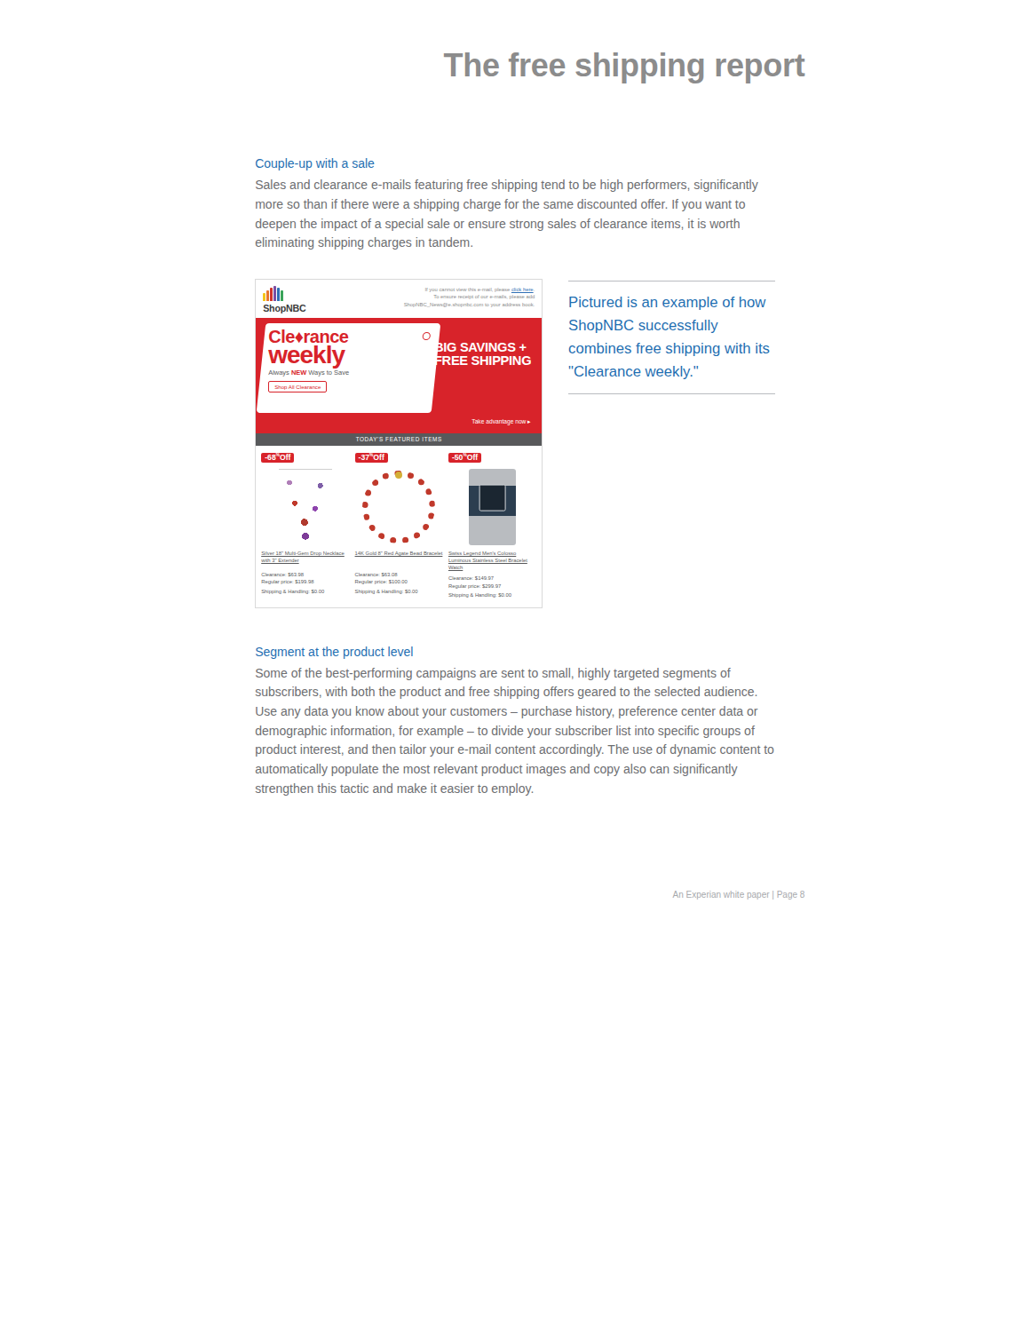The free shipping report
Couple-up with a sale
Sales and clearance e-mails featuring free shipping tend to be high performers, significantly more so than if there were a shipping charge for the same discounted offer. If you want to deepen the impact of a special sale or ensure strong sales of clearance items, it is worth eliminating shipping charges in tandem.
ShopNBC
If you cannot view this e-mail, please click here.
To ensure receipt of our e-mails, please add
ShopNBC_News@e.shopnbc.com to your address book.
Cle♦rance
weekly
Always NEW Ways to Save
Shop All Clearance
BIG SAVINGS +
FREE SHIPPING
Take advantage now ▸
TODAY'S FEATURED ITEMS
-68%Off
Silver 18" Multi-Gem Drop Necklace with 3" Extender
Clearance: $63.98
Regular price: $199.98
Shipping & Handling: $0.00
-37%Off
14K Gold 8" Red Agate Bead Bracelet
Clearance: $63.08
Regular price: $100.00
Shipping & Handling: $0.00
-50%Off
Swiss Legend Men's Colosso Luminous Stainless Steel Bracelet Watch
Clearance: $149.97
Regular price: $299.97
Shipping & Handling: $0.00
Pictured is an example of how ShopNBC successfully combines free shipping with its "Clearance weekly."
Segment at the product level
Some of the best-performing campaigns are sent to small, highly targeted segments of subscribers, with both the product and free shipping offers geared to the selected audience. Use any data you know about your customers – purchase history, preference center data or demographic information, for example – to divide your subscriber list into specific groups of product interest, and then tailor your e-mail content accordingly. The use of dynamic content to automatically populate the most relevant product images and copy also can significantly strengthen this tactic and make it easier to employ.
An Experian white paper | Page 8